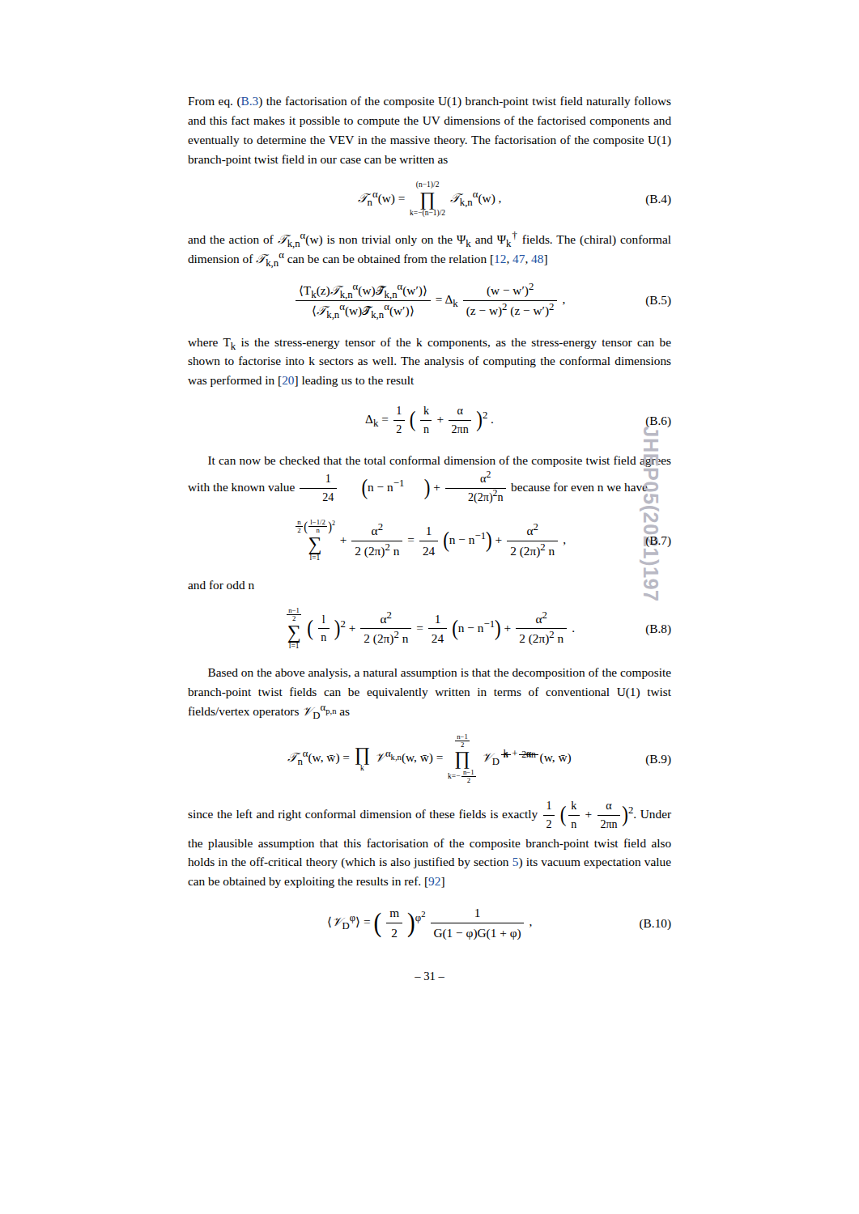JHEP05(2021)197
From eq. (B.3) the factorisation of the composite U(1) branch-point twist field naturally follows and this fact makes it possible to compute the UV dimensions of the factorised components and eventually to determine the VEV in the massive theory. The factorisation of the composite U(1) branch-point twist field in our case can be written as
𝒯nα(w) = (n−1)/2 ∏ k=−(n−1)/2 𝒯k,nα(w) ,
(B.4)
and the action of 𝒯k,nα(w) is non trivial only on the Ψk and Ψk† fields. The (chiral) conformal dimension of 𝒯k,nα can be can be obtained from the relation [12, 47, 48]
⟨Tk(z)𝒯k,nα(w)𝒯̃k,nα(w′)⟩ ⟨𝒯k,nα(w)𝒯̃k,nα(w′)⟩ = Δk (w − w′)2 (z − w)2 (z − w′)2 ,
(B.5)
where Tk is the stress-energy tensor of the k components, as the stress-energy tensor can be shown to factorise into k sectors as well. The analysis of computing the conformal dimensions was performed in [20] leading us to the result
Δk = 12 ( kn + α 2πn )2 .
(B.6)
It can now be checked that the total conformal dimension of the composite twist field agrees with the known value 124 (n − n−1) + α22(2π)2n because for even n we have
n 2(l−1/2 n)2 ∑ l=1 + α2 2 (2π)2 n = 1 24 (n − n−1) + α2 2 (2π)2 n ,
(B.7)
and for odd n
n−12 ∑ l=1 ( ln )2 + α2 2 (2π)2 n = 1 24 (n − n−1) + α2 2 (2π)2 n .
(B.8)
Based on the above analysis, a natural assumption is that the decomposition of the composite branch-point twist fields can be equivalently written in terms of conventional U(1) twist fields/vertex operators 𝒱Dαp,n as
𝒯nα(w, w̄) = ∏k 𝒱αk,n(w, w̄) = n−12 ∏ k=−n−12 𝒱Dkn+α 2πn(w, w̄)
(B.9)
since the left and right conformal dimension of these fields is exactly 12 (kn + α 2πn)2. Under the plausible assumption that this factorisation of the composite branch-point twist field also holds in the off-critical theory (which is also justified by section 5) its vacuum expectation value can be obtained by exploiting the results in ref. [92]
⟨𝒱Dφ⟩ = ( m 2 )φ2 1 G(1 − φ)G(1 + φ) ,
(B.10)
– 31 –